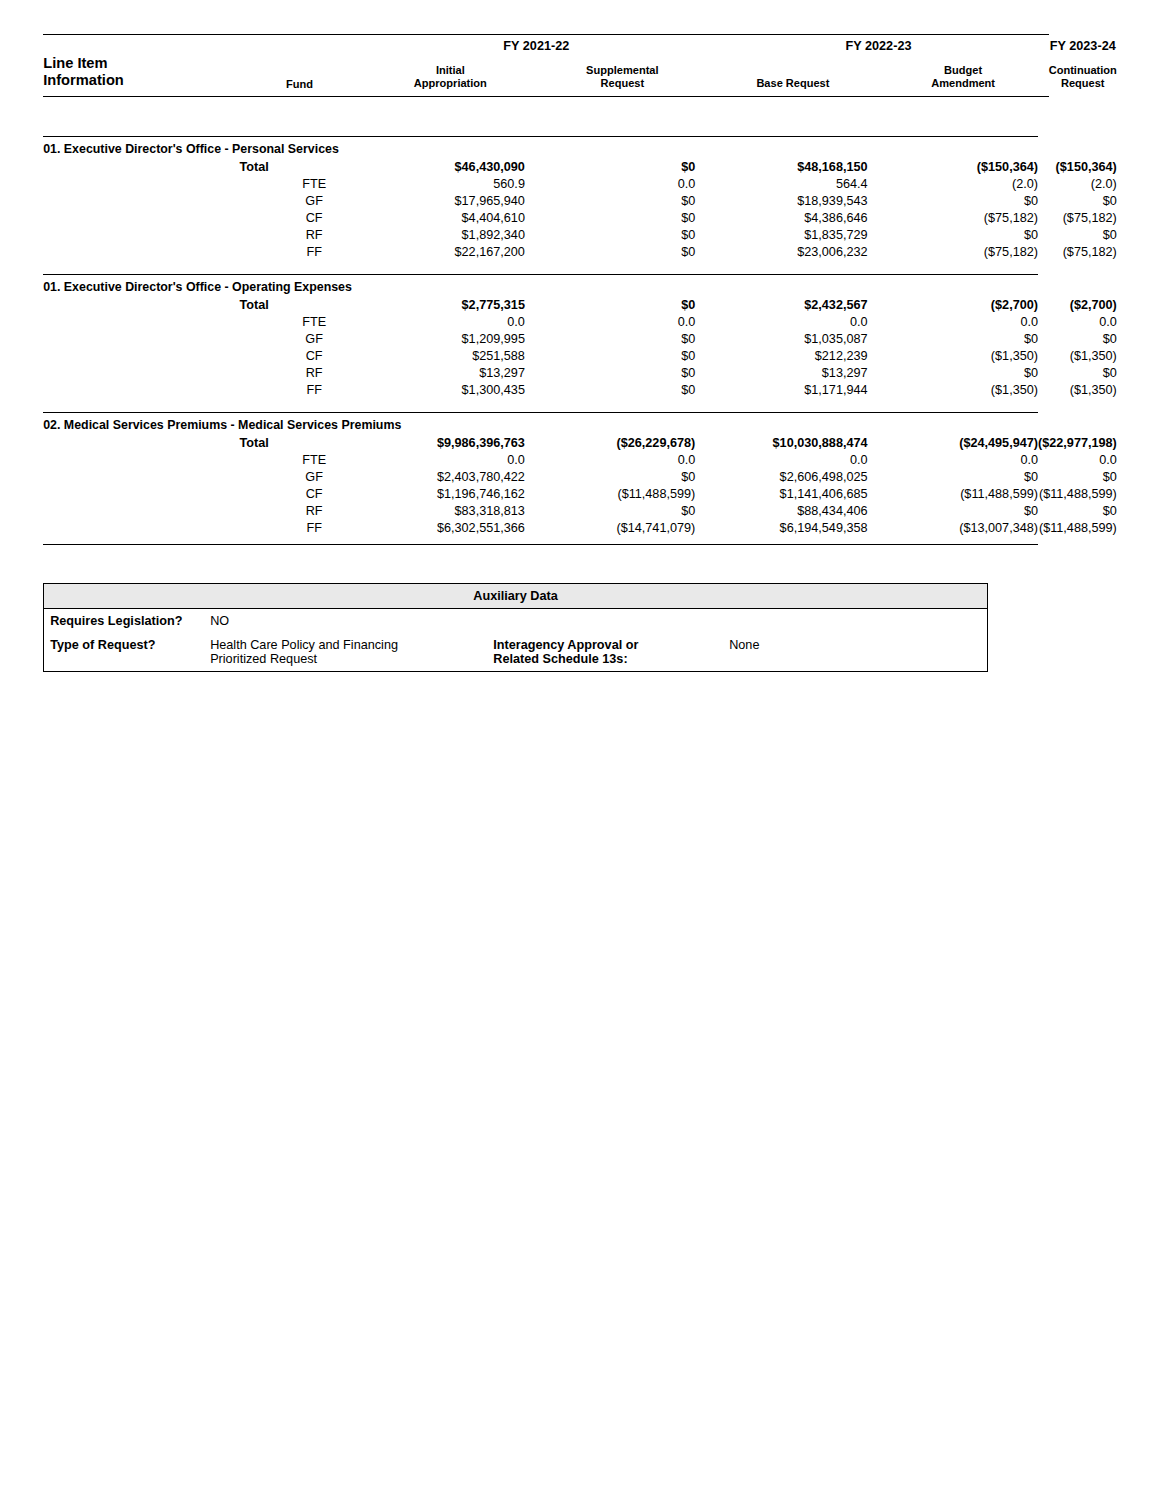| | | FY 2021-22 | FY 2022-23 | FY 2023-24 |
| Line Item Information | Fund | Initial Appropriation | Supplemental Request | Base Request | Budget Amendment | Continuation Request |
| 01. Executive Director's Office - Personal Services |
| Total | | $46,430,090 | $0 | $48,168,150 | ($150,364) | ($150,364) |
| | FTE | 560.9 | 0.0 | 564.4 | (2.0) | (2.0) |
| | GF | $17,965,940 | $0 | $18,939,543 | $0 | $0 |
| | CF | $4,404,610 | $0 | $4,386,646 | ($75,182) | ($75,182) |
| | RF | $1,892,340 | $0 | $1,835,729 | $0 | $0 |
| | FF | $22,167,200 | $0 | $23,006,232 | ($75,182) | ($75,182) |
| 01. Executive Director's Office - Operating Expenses |
| Total | | $2,775,315 | $0 | $2,432,567 | ($2,700) | ($2,700) |
| | FTE | 0.0 | 0.0 | 0.0 | 0.0 | 0.0 |
| | GF | $1,209,995 | $0 | $1,035,087 | $0 | $0 |
| | CF | $251,588 | $0 | $212,239 | ($1,350) | ($1,350) |
| | RF | $13,297 | $0 | $13,297 | $0 | $0 |
| | FF | $1,300,435 | $0 | $1,171,944 | ($1,350) | ($1,350) |
| 02. Medical Services Premiums - Medical Services Premiums |
| Total | | $9,986,396,763 | ($26,229,678) | $10,030,888,474 | ($24,495,947) | ($22,977,198) |
| | FTE | 0.0 | 0.0 | 0.0 | 0.0 | 0.0 |
| | GF | $2,403,780,422 | $0 | $2,606,498,025 | $0 | $0 |
| | CF | $1,196,746,162 | ($11,488,599) | $1,141,406,685 | ($11,488,599) | ($11,488,599) |
| | RF | $83,318,813 | $0 | $88,434,406 | $0 | $0 |
| | FF | $6,302,551,366 | ($14,741,079) | $6,194,549,358 | ($13,007,348) | ($11,488,599) |
| Auxiliary Data |
| Requires Legislation? | NO | | |
| Type of Request? | Health Care Policy and Financing Prioritized Request | Interagency Approval or Related Schedule 13s: | None |